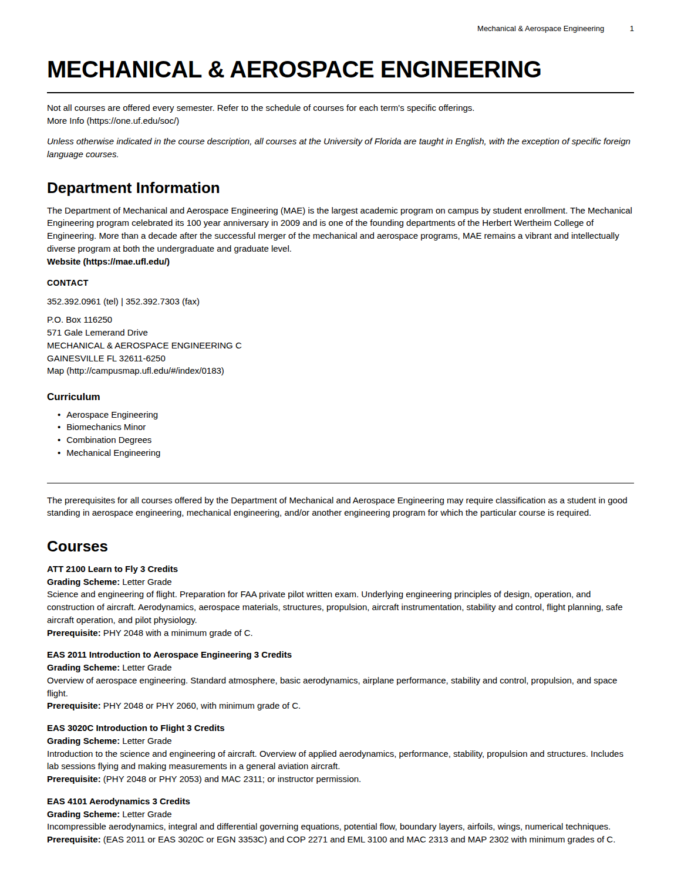Mechanical & Aerospace Engineering 1
MECHANICAL & AEROSPACE ENGINEERING
Not all courses are offered every semester. Refer to the schedule of courses for each term's specific offerings.
More Info (https://one.uf.edu/soc/)
Unless otherwise indicated in the course description, all courses at the University of Florida are taught in English, with the exception of specific foreign language courses.
Department Information
The Department of Mechanical and Aerospace Engineering (MAE) is the largest academic program on campus by student enrollment. The Mechanical Engineering program celebrated its 100 year anniversary in 2009 and is one of the founding departments of the Herbert Wertheim College of Engineering. More than a decade after the successful merger of the mechanical and aerospace programs, MAE remains a vibrant and intellectually diverse program at both the undergraduate and graduate level.
Website (https://mae.ufl.edu/)
CONTACT
352.392.0961 (tel) | 352.392.7303 (fax)
P.O. Box 116250
571 Gale Lemerand Drive
MECHANICAL & AEROSPACE ENGINEERING C
GAINESVILLE FL 32611-6250
Map (http://campusmap.ufl.edu/#/index/0183)
Curriculum
Aerospace Engineering
Biomechanics Minor
Combination Degrees
Mechanical Engineering
The prerequisites for all courses offered by the Department of Mechanical and Aerospace Engineering may require classification as a student in good standing in aerospace engineering, mechanical engineering, and/or another engineering program for which the particular course is required.
Courses
ATT 2100 Learn to Fly 3 Credits
Grading Scheme: Letter Grade
Science and engineering of flight. Preparation for FAA private pilot written exam. Underlying engineering principles of design, operation, and construction of aircraft. Aerodynamics, aerospace materials, structures, propulsion, aircraft instrumentation, stability and control, flight planning, safe aircraft operation, and pilot physiology.
Prerequisite: PHY 2048 with a minimum grade of C.
EAS 2011 Introduction to Aerospace Engineering 3 Credits
Grading Scheme: Letter Grade
Overview of aerospace engineering. Standard atmosphere, basic aerodynamics, airplane performance, stability and control, propulsion, and space flight.
Prerequisite: PHY 2048 or PHY 2060, with minimum grade of C.
EAS 3020C Introduction to Flight 3 Credits
Grading Scheme: Letter Grade
Introduction to the science and engineering of aircraft. Overview of applied aerodynamics, performance, stability, propulsion and structures. Includes lab sessions flying and making measurements in a general aviation aircraft.
Prerequisite: (PHY 2048 or PHY 2053) and MAC 2311; or instructor permission.
EAS 4101 Aerodynamics 3 Credits
Grading Scheme: Letter Grade
Incompressible aerodynamics, integral and differential governing equations, potential flow, boundary layers, airfoils, wings, numerical techniques.
Prerequisite: (EAS 2011 or EAS 3020C or EGN 3353C) and COP 2271 and EML 3100 and MAC 2313 and MAP 2302 with minimum grades of C.